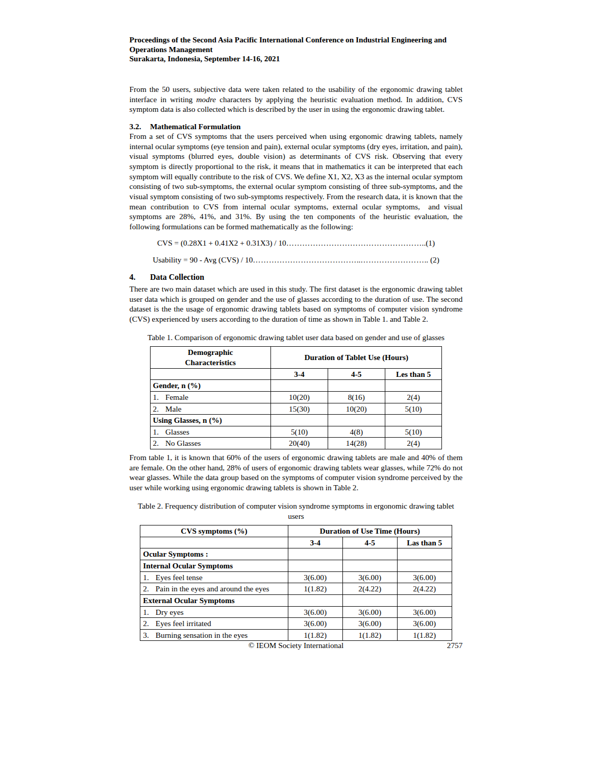Proceedings of the Second Asia Pacific International Conference on Industrial Engineering and Operations Management
Surakarta, Indonesia, September 14-16, 2021
From the 50 users, subjective data were taken related to the usability of the ergonomic drawing tablet interface in writing modre characters by applying the heuristic evaluation method. In addition, CVS symptom data is also collected which is described by the user in using the ergonomic drawing tablet.
3.2. Mathematical Formulation
From a set of CVS symptoms that the users perceived when using ergonomic drawing tablets, namely internal ocular symptoms (eye tension and pain), external ocular symptoms (dry eyes, irritation, and pain), visual symptoms (blurred eyes, double vision) as determinants of CVS risk. Observing that every symptom is directly proportional to the risk, it means that in mathematics it can be interpreted that each symptom will equally contribute to the risk of CVS. We define X1, X2, X3 as the internal ocular symptom consisting of two sub-symptoms, the external ocular symptom consisting of three sub-symptoms, and the visual symptom consisting of two sub-symptoms respectively. From the research data, it is known that the mean contribution to CVS from internal ocular symptoms, external ocular symptoms, and visual symptoms are 28%, 41%, and 31%. By using the ten components of the heuristic evaluation, the following formulations can be formed mathematically as the following:
CVS = (0.28X1 + 0.41X2 + 0.31X3) / 10……………………………………………..(1)
Usability = 90 - Avg (CVS) / 10…………………………………..…………………….. (2)
4. Data Collection
There are two main dataset which are used in this study. The first dataset is the ergonomic drawing tablet user data which is grouped on gender and the use of glasses according to the duration of use. The second dataset is the the usage of ergonomic drawing tablets based on symptoms of computer vision syndrome (CVS) experienced by users according to the duration of time as shown in Table 1. and Table 2.
Table 1. Comparison of ergonomic drawing tablet user data based on gender and use of glasses
| Demographic Characteristics | Duration of Tablet Use (Hours) |
| | 3-4 | 4-5 | Les than 5 |
| Gender, n (%) | | | |
| 1. Female | 10(20) | 8(16) | 2(4) |
| 2. Male | 15(30) | 10(20) | 5(10) |
| Using Glasses, n (%) | | | |
| 1. Glasses | 5(10) | 4(8) | 5(10) |
| 2. No Glasses | 20(40) | 14(28) | 2(4) |
From table 1, it is known that 60% of the users of ergonomic drawing tablets are male and 40% of them are female. On the other hand, 28% of users of ergonomic drawing tablets wear glasses, while 72% do not wear glasses. While the data group based on the symptoms of computer vision syndrome perceived by the user while working using ergonomic drawing tablets is shown in Table 2.
Table 2. Frequency distribution of computer vision syndrome symptoms in ergonomic drawing tablet users
| CVS symptoms (%) | Duration of Use Time (Hours) |
| | 3-4 | 4-5 | Las than 5 |
| Ocular Symptoms : | | | |
| Internal Ocular Symptoms | | | |
| 1. Eyes feel tense | 3(6.00) | 3(6.00) | 3(6.00) |
| 2. Pain in the eyes and around the eyes | 1(1.82) | 2(4.22) | 2(4.22) |
| External Ocular Symptoms | | | |
| 1. Dry eyes | 3(6.00) | 3(6.00) | 3(6.00) |
| 2. Eyes feel irritated | 3(6.00) | 3(6.00) | 3(6.00) |
| 3. Burning sensation in the eyes | 1(1.82) | 1(1.82) | 1(1.82) |
© IEOM Society International
2757